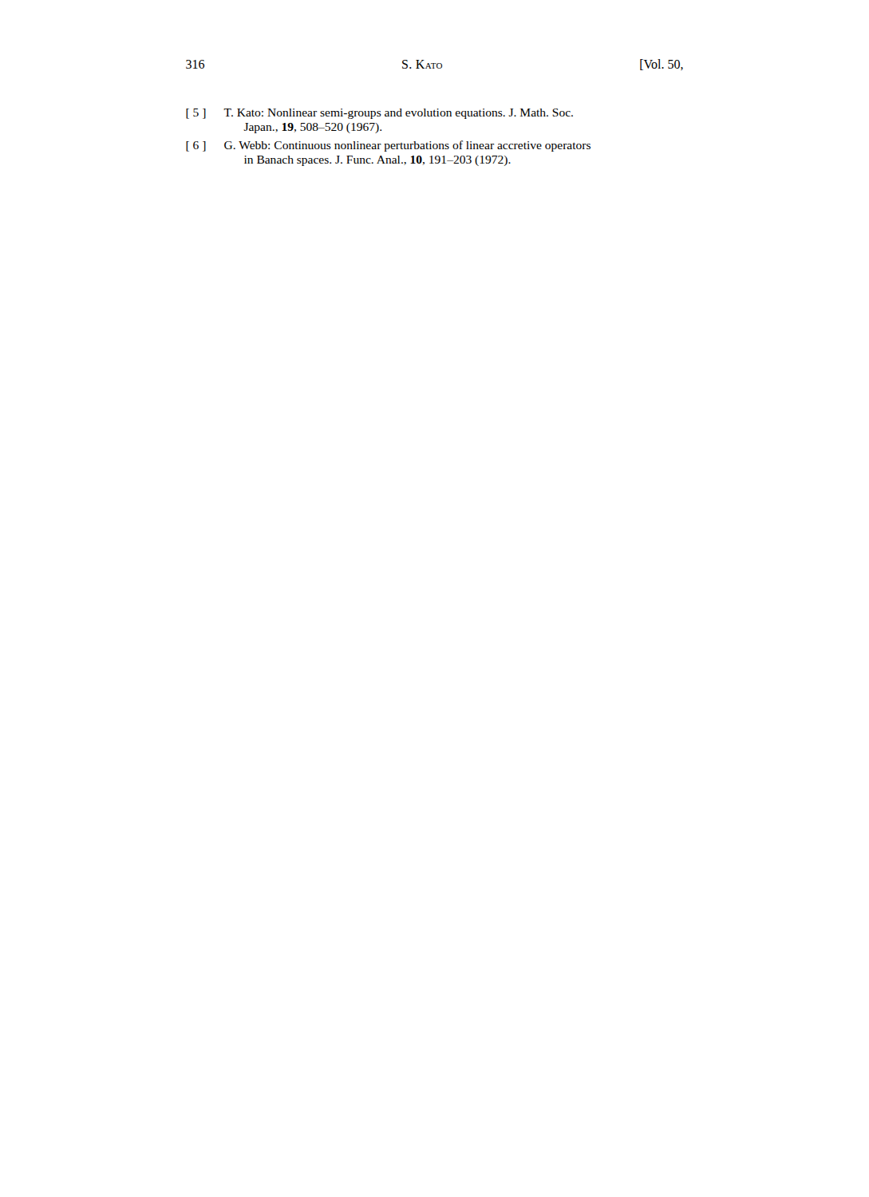316 S. Kato [Vol. 50,
[ 5 ] T. Kato: Nonlinear semi-groups and evolution equations. J. Math. Soc. Japan., 19, 508–520 (1967).
[ 6 ] G. Webb: Continuous nonlinear perturbations of linear accretive operators in Banach spaces. J. Func. Anal., 10, 191–203 (1972).